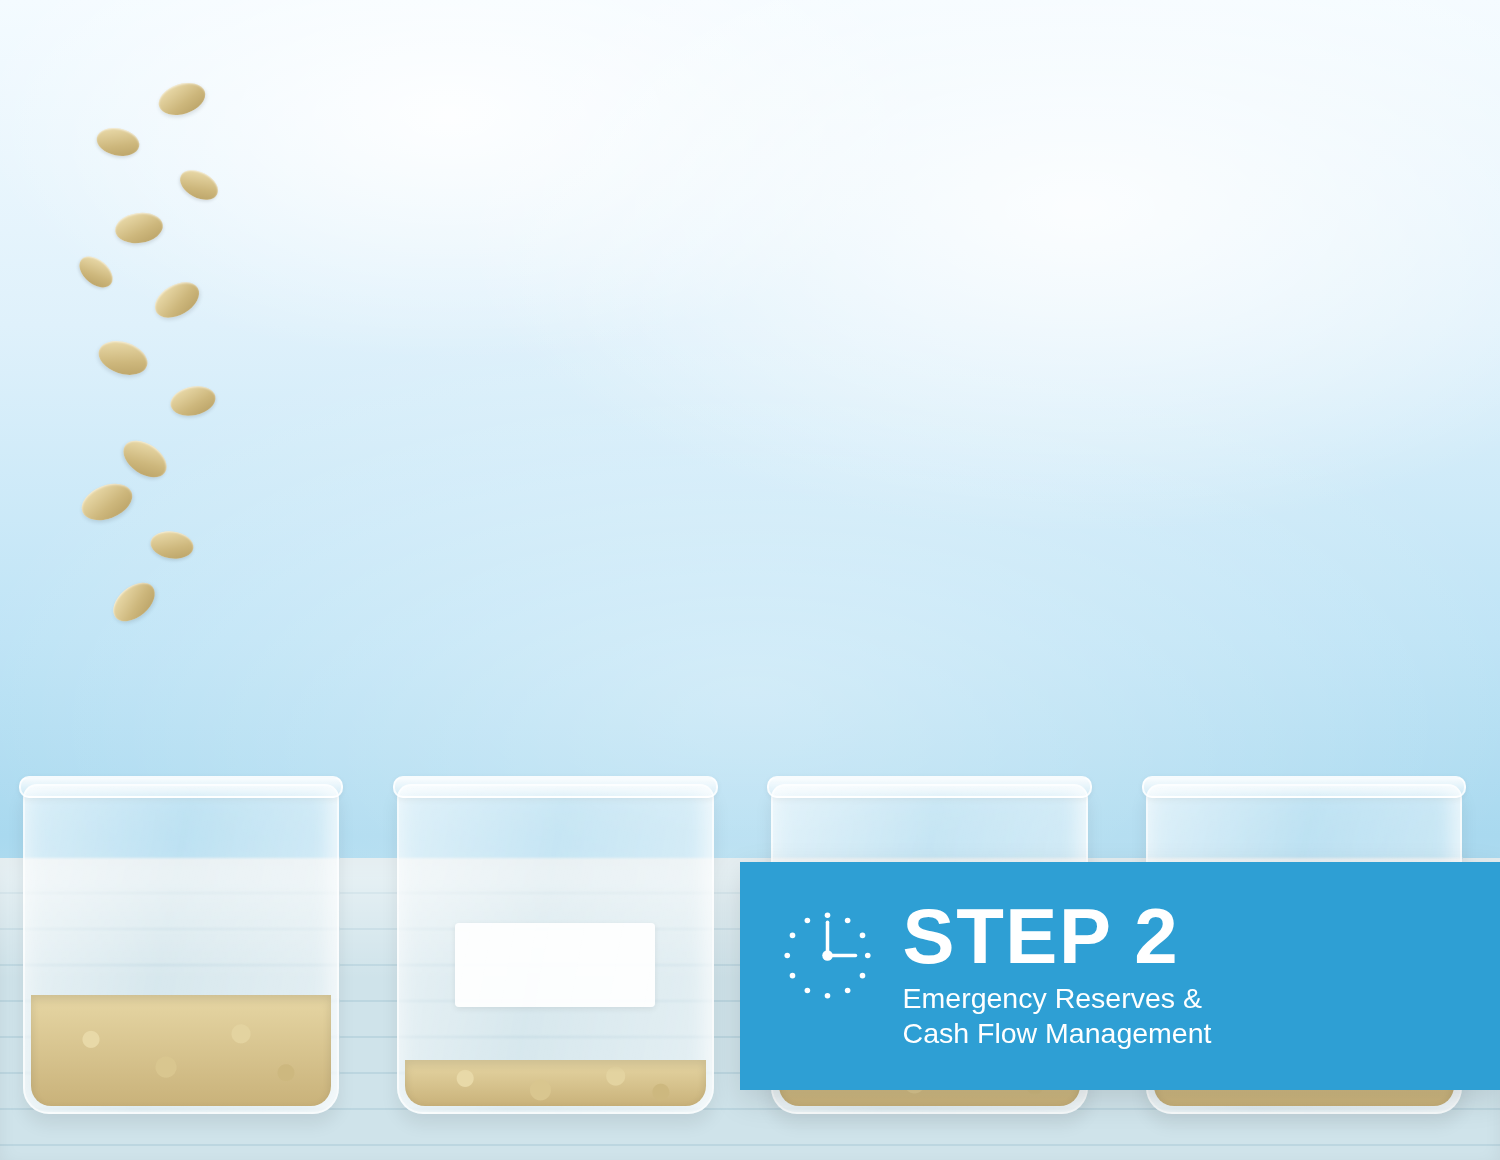STEP 2
Emergency Reserves & Cash Flow Management